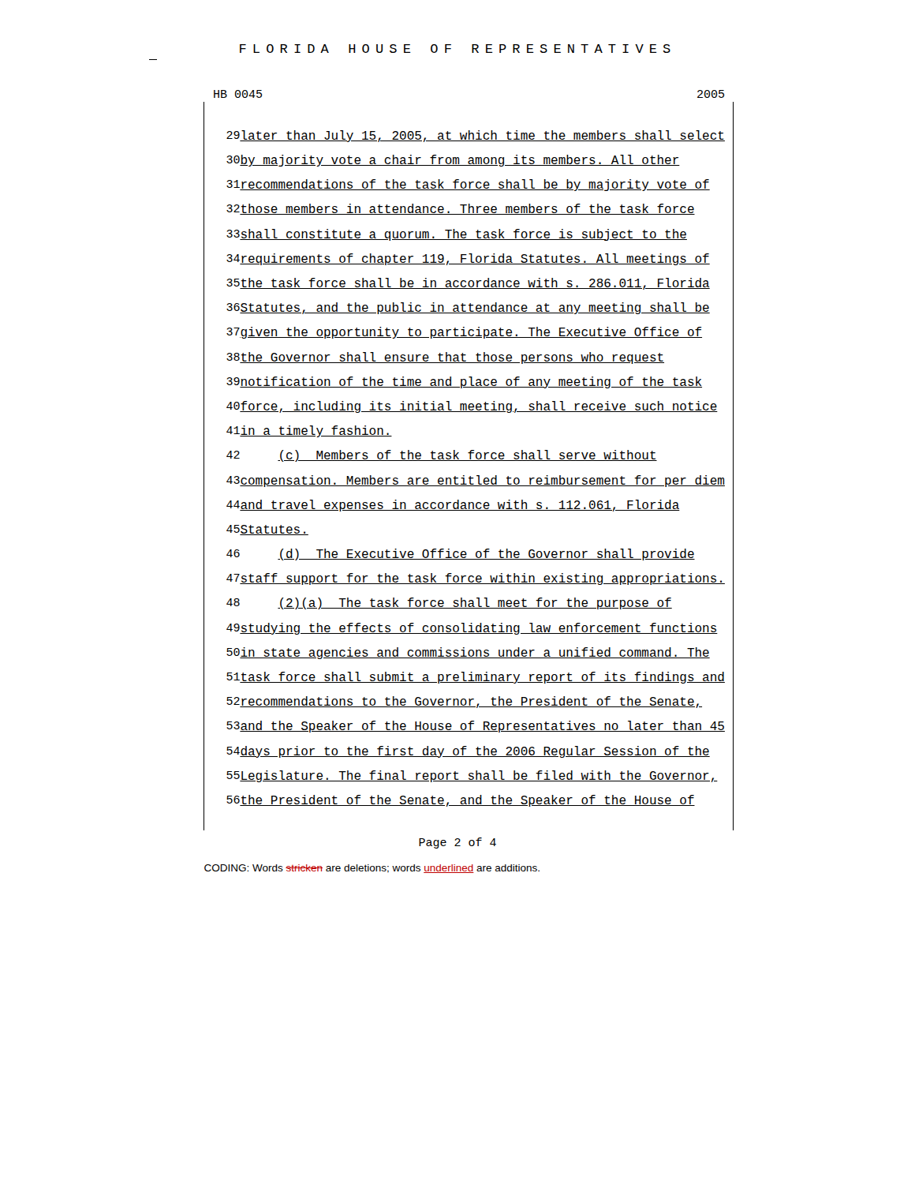FLORIDA HOUSE OF REPRESENTATIVES
HB 0045 2005
| 29 | later than July 15, 2005, at which time the members shall select |
| 30 | by majority vote a chair from among its members. All other |
| 31 | recommendations of the task force shall be by majority vote of |
| 32 | those members in attendance. Three members of the task force |
| 33 | shall constitute a quorum. The task force is subject to the |
| 34 | requirements of chapter 119, Florida Statutes. All meetings of |
| 35 | the task force shall be in accordance with s. 286.011, Florida |
| 36 | Statutes, and the public in attendance at any meeting shall be |
| 37 | given the opportunity to participate. The Executive Office of |
| 38 | the Governor shall ensure that those persons who request |
| 39 | notification of the time and place of any meeting of the task |
| 40 | force, including its initial meeting, shall receive such notice |
| 41 | in a timely fashion. |
| 42 | (c) Members of the task force shall serve without |
| 43 | compensation. Members are entitled to reimbursement for per diem |
| 44 | and travel expenses in accordance with s. 112.061, Florida |
| 45 | Statutes. |
| 46 | (d) The Executive Office of the Governor shall provide |
| 47 | staff support for the task force within existing appropriations. |
| 48 | (2)(a) The task force shall meet for the purpose of |
| 49 | studying the effects of consolidating law enforcement functions |
| 50 | in state agencies and commissions under a unified command. The |
| 51 | task force shall submit a preliminary report of its findings and |
| 52 | recommendations to the Governor, the President of the Senate, |
| 53 | and the Speaker of the House of Representatives no later than 45 |
| 54 | days prior to the first day of the 2006 Regular Session of the |
| 55 | Legislature. The final report shall be filed with the Governor, |
| 56 | the President of the Senate, and the Speaker of the House of |
Page 2 of 4
CODING: Words stricken are deletions; words underlined are additions.